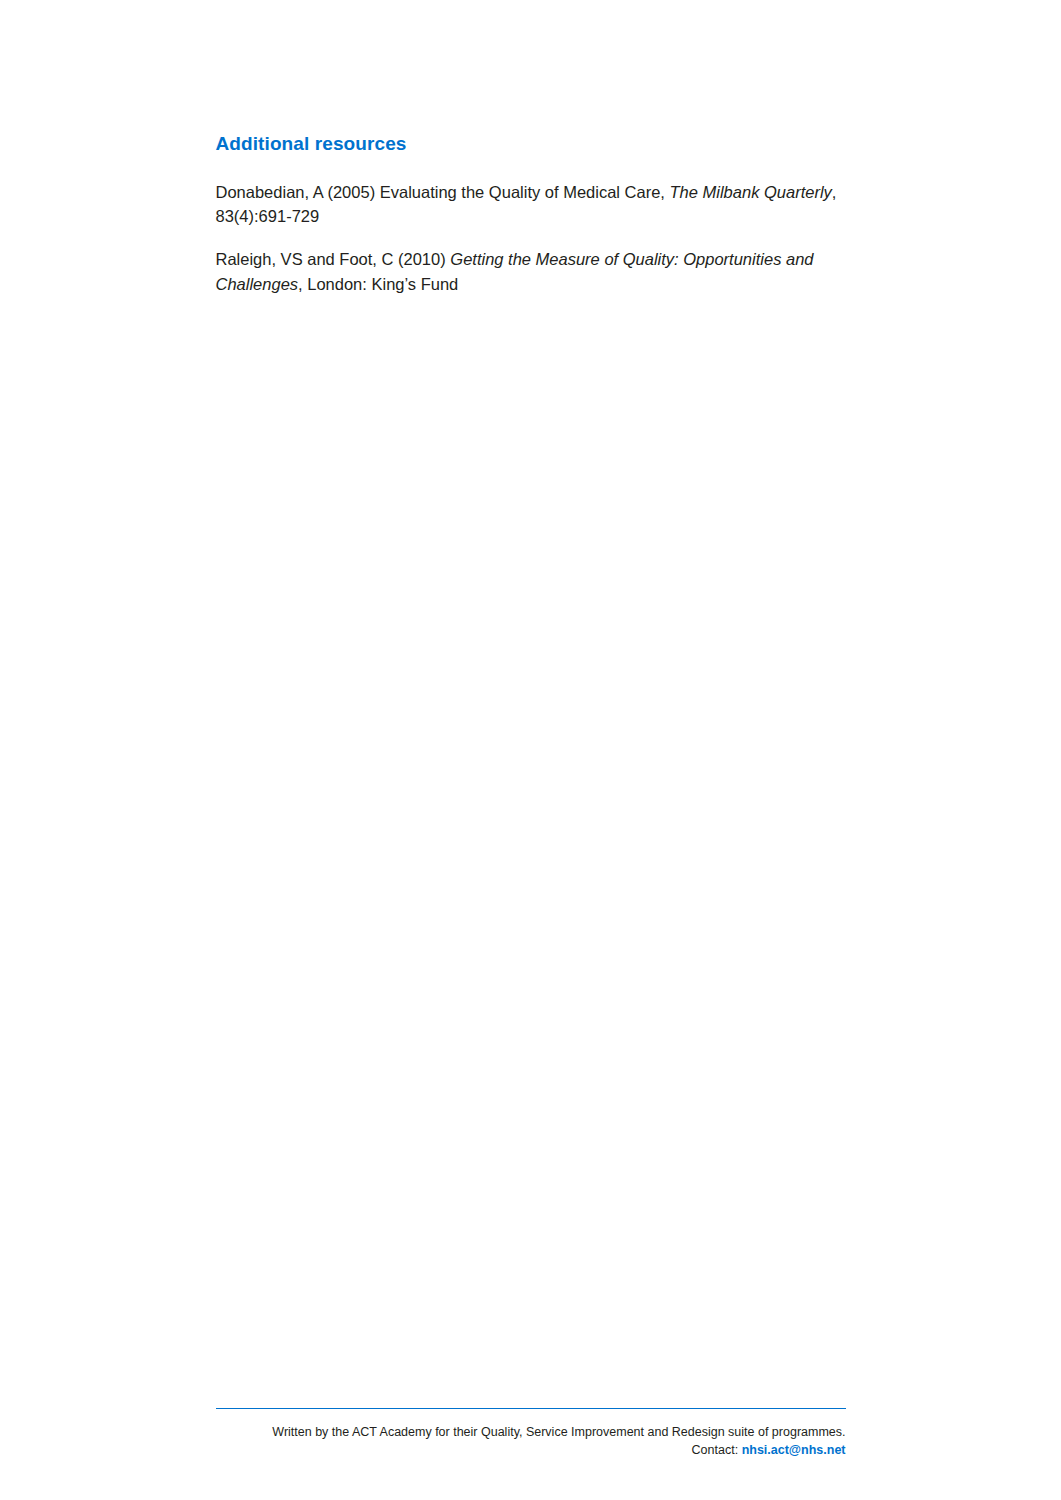Additional resources
Donabedian, A (2005) Evaluating the Quality of Medical Care, The Milbank Quarterly, 83(4):691-729
Raleigh, VS and Foot, C (2010) Getting the Measure of Quality: Opportunities and Challenges, London: King’s Fund
Written by the ACT Academy for their Quality, Service Improvement and Redesign suite of programmes.
Contact: nhsi.act@nhs.net